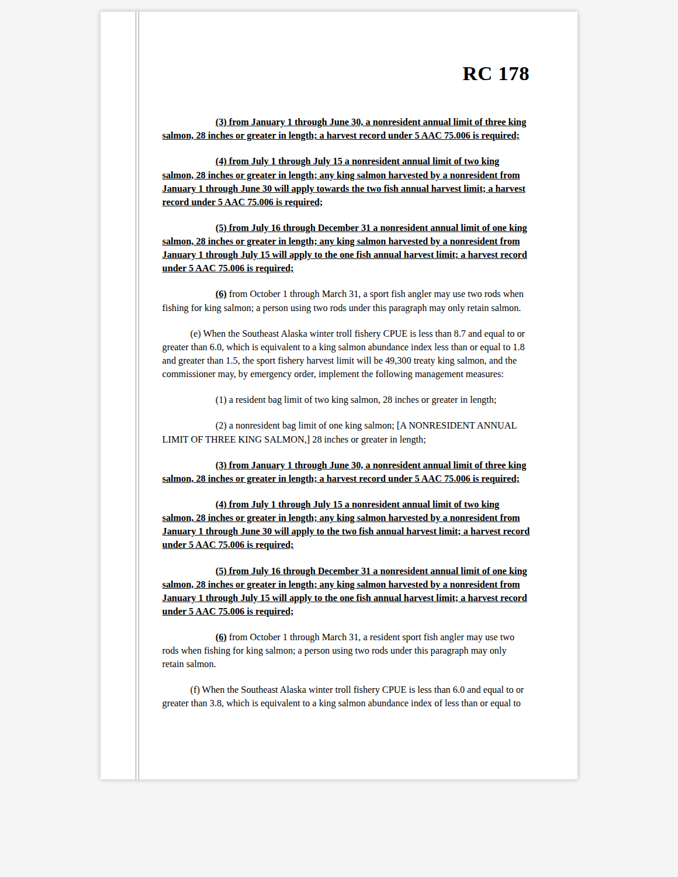RC 178
(3) from January 1 through June 30, a nonresident annual limit of three king salmon, 28 inches or greater in length; a harvest record under 5 AAC 75.006 is required;
(4) from July 1 through July 15 a nonresident annual limit of two king salmon, 28 inches or greater in length; any king salmon harvested by a nonresident from January 1 through June 30 will apply towards the two fish annual harvest limit; a harvest record under 5 AAC 75.006 is required;
(5) from July 16 through December 31 a nonresident annual limit of one king salmon, 28 inches or greater in length; any king salmon harvested by a nonresident from January 1 through July 15 will apply to the one fish annual harvest limit; a harvest record under 5 AAC 75.006 is required;
(6) from October 1 through March 31, a sport fish angler may use two rods when fishing for king salmon; a person using two rods under this paragraph may only retain salmon.
(e) When the Southeast Alaska winter troll fishery CPUE is less than 8.7 and equal to or greater than 6.0, which is equivalent to a king salmon abundance index less than or equal to 1.8 and greater than 1.5, the sport fishery harvest limit will be 49,300 treaty king salmon, and the commissioner may, by emergency order, implement the following management measures:
(1) a resident bag limit of two king salmon, 28 inches or greater in length;
(2) a nonresident bag limit of one king salmon; [A NONRESIDENT ANNUAL LIMIT OF THREE KING SALMON,] 28 inches or greater in length;
(3) from January 1 through June 30, a nonresident annual limit of three king salmon, 28 inches or greater in length; a harvest record under 5 AAC 75.006 is required;
(4) from July 1 through July 15 a nonresident annual limit of two king salmon, 28 inches or greater in length; any king salmon harvested by a nonresident from January 1 through June 30 will apply to the two fish annual harvest limit; a harvest record under 5 AAC 75.006 is required;
(5) from July 16 through December 31 a nonresident annual limit of one king salmon, 28 inches or greater in length; any king salmon harvested by a nonresident from January 1 through July 15 will apply to the one fish annual harvest limit; a harvest record under 5 AAC 75.006 is required;
(6) from October 1 through March 31, a resident sport fish angler may use two rods when fishing for king salmon; a person using two rods under this paragraph may only retain salmon.
(f) When the Southeast Alaska winter troll fishery CPUE is less than 6.0 and equal to or greater than 3.8, which is equivalent to a king salmon abundance index of less than or equal to